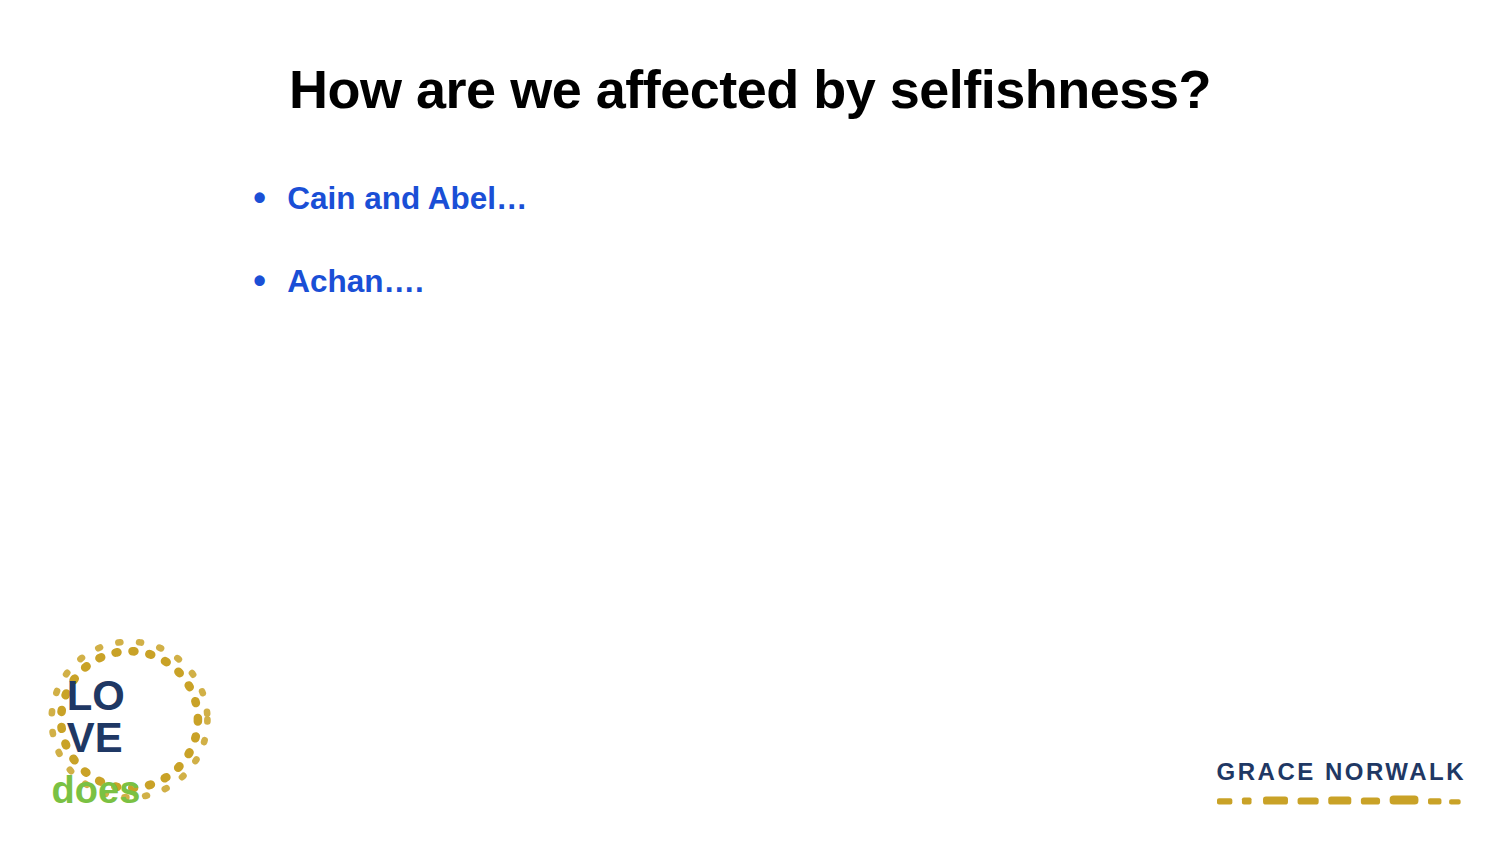How are we affected by selfishness?
Cain and Abel…
Achan….
LO VE does
GRACE NORWALK